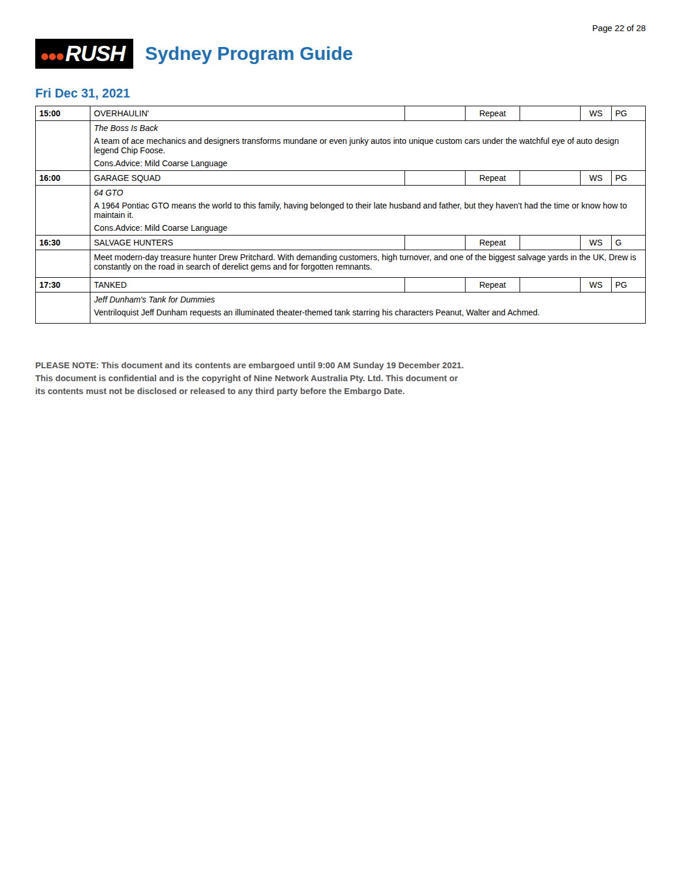Page 22 of 28
●●●RUSH
Sydney Program Guide
Fri Dec 31, 2021
| 15:00 | OVERHAULIN' | | Repeat | | WS | PG |
| | The Boss Is Back A team of ace mechanics and designers transforms mundane or even junky autos into unique custom cars under the watchful eye of auto design legend Chip Foose. Cons.Advice: Mild Coarse Language |
| 16:00 | GARAGE SQUAD | | Repeat | | WS | PG |
| | 64 GTO A 1964 Pontiac GTO means the world to this family, having belonged to their late husband and father, but they haven't had the time or know how to maintain it. Cons.Advice: Mild Coarse Language |
| 16:30 | SALVAGE HUNTERS | | Repeat | | WS | G |
| | Meet modern-day treasure hunter Drew Pritchard. With demanding customers, high turnover, and one of the biggest salvage yards in the UK, Drew is constantly on the road in search of derelict gems and for forgotten remnants. |
| 17:30 | TANKED | | Repeat | | WS | PG |
| | Jeff Dunham's Tank for Dummies Ventriloquist Jeff Dunham requests an illuminated theater-themed tank starring his characters Peanut, Walter and Achmed. |
PLEASE NOTE: This document and its contents are embargoed until 9:00 AM Sunday 19 December 2021.
This document is confidential and is the copyright of Nine Network Australia Pty. Ltd. This document or
its contents must not be disclosed or released to any third party before the Embargo Date.